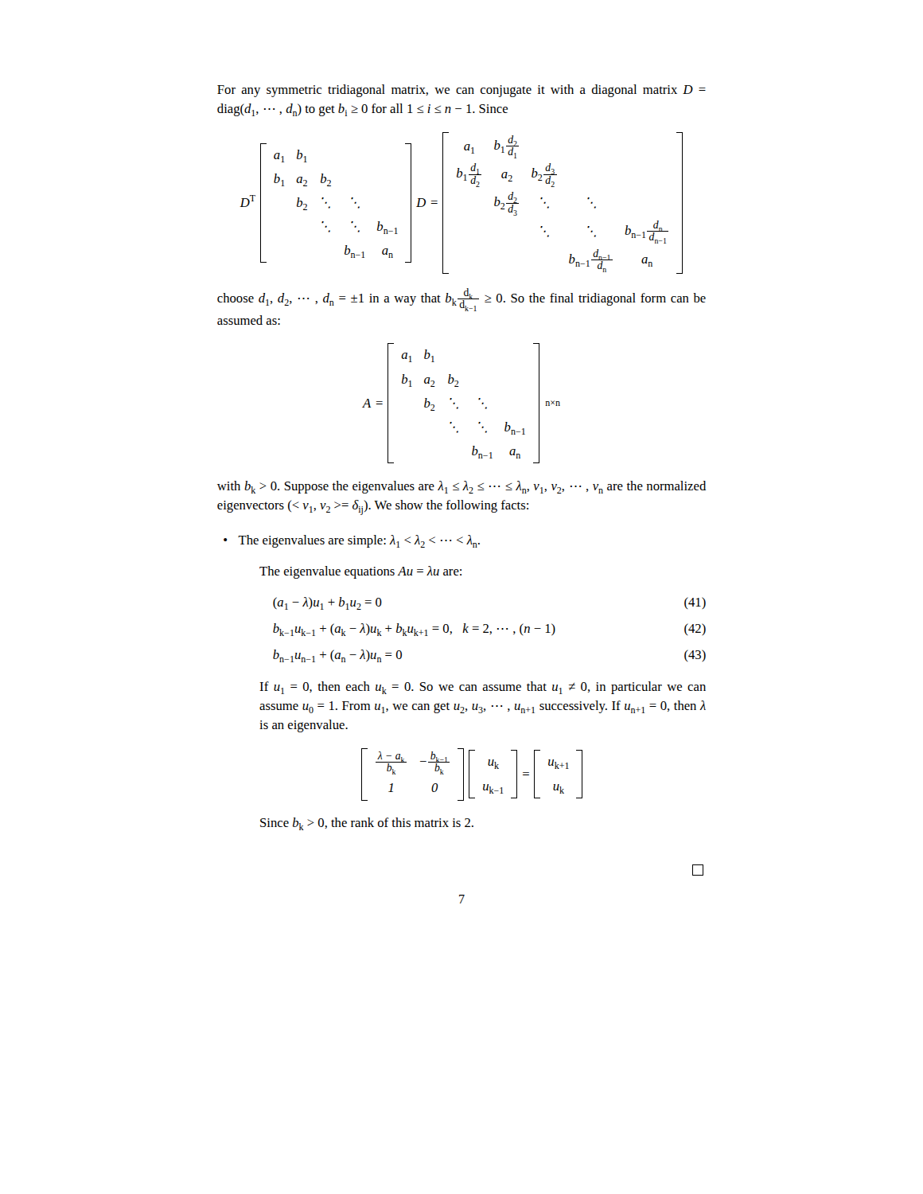For any symmetric tridiagonal matrix, we can conjugate it with a diagonal matrix D = diag(d1, , dn) to get bi ≥ 0 for all 1 ≤ i ≤ n − 1. Since
DT
| a 1 | b 1 | | | |
| b 1 | a 2 | b 2 | | |
| | b 2 | | | |
| | | | | b n−1 |
| | | | b n−1 | a n |
D =
| a 1 | b 1 d 2 d 1 | | | |
| b 1 d 1 d 2 | a 2 | b 2 d 3 d 2 | | |
| | b 2 d 2 d 3 | | | |
| | | | | b n−1 d n d n−1 |
| | | | b n−1 d n−1 d n | a n |
choose d1, d2, , dn = ±1 in a way that bk dk dk−1 ≥ 0. So the final tridiagonal form can be assumed as:
A =
| a 1 | b 1 | | | |
| b 1 | a 2 | b 2 | | |
| | b 2 | | | |
| | | | | b n−1 |
| | | | b n−1 | a n |
n×n
with bk > 0. Suppose the eigenvalues are λ1 ≤ λ2 ≤ ≤ λn, v1, v2, , vn are the normalized eigenvectors (< v1, v2 >= δij). We show the following facts:
The eigenvalues are simple: λ1 < λ2 < < λn.
The eigenvalue equations Au = λu are:
(a1 − λ)u1 + b1u2 = 0 (41)
bk−1uk−1 + (ak − λ)uk + bkuk+1 = 0, k = 2, , (n − 1) (42)
bn−1un−1 + (an − λ)un = 0 (43)
If u1 = 0, then each uk = 0. So we can assume that u1 ≠ 0, in particular we can assume u0 = 1. From u1, we can get u2, u3, , un+1 successively. If un+1 = 0, then λ is an eigenvalue.
| λ − a k b k | − b k−1 b k |
| 1 | 0 |
| u k |
| u k−1 |
=
| u k+1 |
| u k |
Since bk > 0, the rank of this matrix is 2.
7